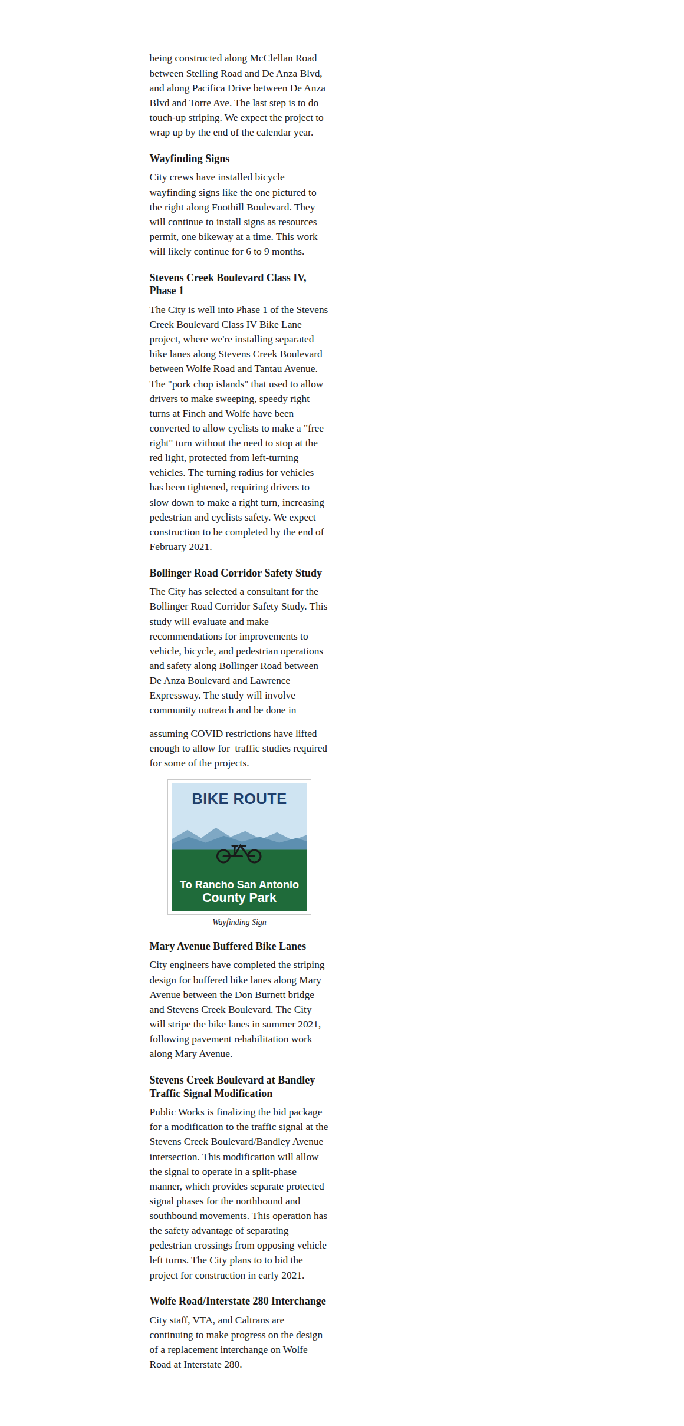being constructed along McClellan Road between Stelling Road and De Anza Blvd, and along Pacifica Drive between De Anza Blvd and Torre Ave. The last step is to do touch-up striping. We expect the project to wrap up by the end of the calendar year.
Wayfinding Signs
City crews have installed bicycle wayfinding signs like the one pictured to the right along Foothill Boulevard. They will continue to install signs as resources permit, one bikeway at a time. This work will likely continue for 6 to 9 months.
Stevens Creek Boulevard Class IV, Phase 1
The City is well into Phase 1 of the Stevens Creek Boulevard Class IV Bike Lane project, where we're installing separated bike lanes along Stevens Creek Boulevard between Wolfe Road and Tantau Avenue. The "pork chop islands" that used to allow drivers to make sweeping, speedy right turns at Finch and Wolfe have been converted to allow cyclists to make a "free right" turn without the need to stop at the red light, protected from left-turning vehicles. The turning radius for vehicles has been tightened, requiring drivers to slow down to make a right turn, increasing pedestrian and cyclists safety. We expect construction to be completed by the end of February 2021.
Bollinger Road Corridor Safety Study
The City has selected a consultant for the Bollinger Road Corridor Safety Study. This study will evaluate and make recommendations for improvements to vehicle, bicycle, and pedestrian operations and safety along Bollinger Road between De Anza Boulevard and Lawrence Expressway. The study will involve community outreach and be done in
assuming COVID restrictions have lifted enough to allow for traffic studies required for some of the projects.
BIKE ROUTE
To Rancho San Antonio County Park
Wayfinding Sign
Mary Avenue Buffered Bike Lanes
City engineers have completed the striping design for buffered bike lanes along Mary Avenue between the Don Burnett bridge and Stevens Creek Boulevard. The City will stripe the bike lanes in summer 2021, following pavement rehabilitation work along Mary Avenue.
Stevens Creek Boulevard at Bandley Traffic Signal Modification
Public Works is finalizing the bid package for a modification to the traffic signal at the Stevens Creek Boulevard/Bandley Avenue intersection. This modification will allow the signal to operate in a split-phase manner, which provides separate protected signal phases for the northbound and southbound movements. This operation has the safety advantage of separating pedestrian crossings from opposing vehicle left turns. The City plans to to bid the project for construction in early 2021.
Wolfe Road/Interstate 280 Interchange
City staff, VTA, and Caltrans are continuing to make progress on the design of a replacement interchange on Wolfe Road at Interstate 280.